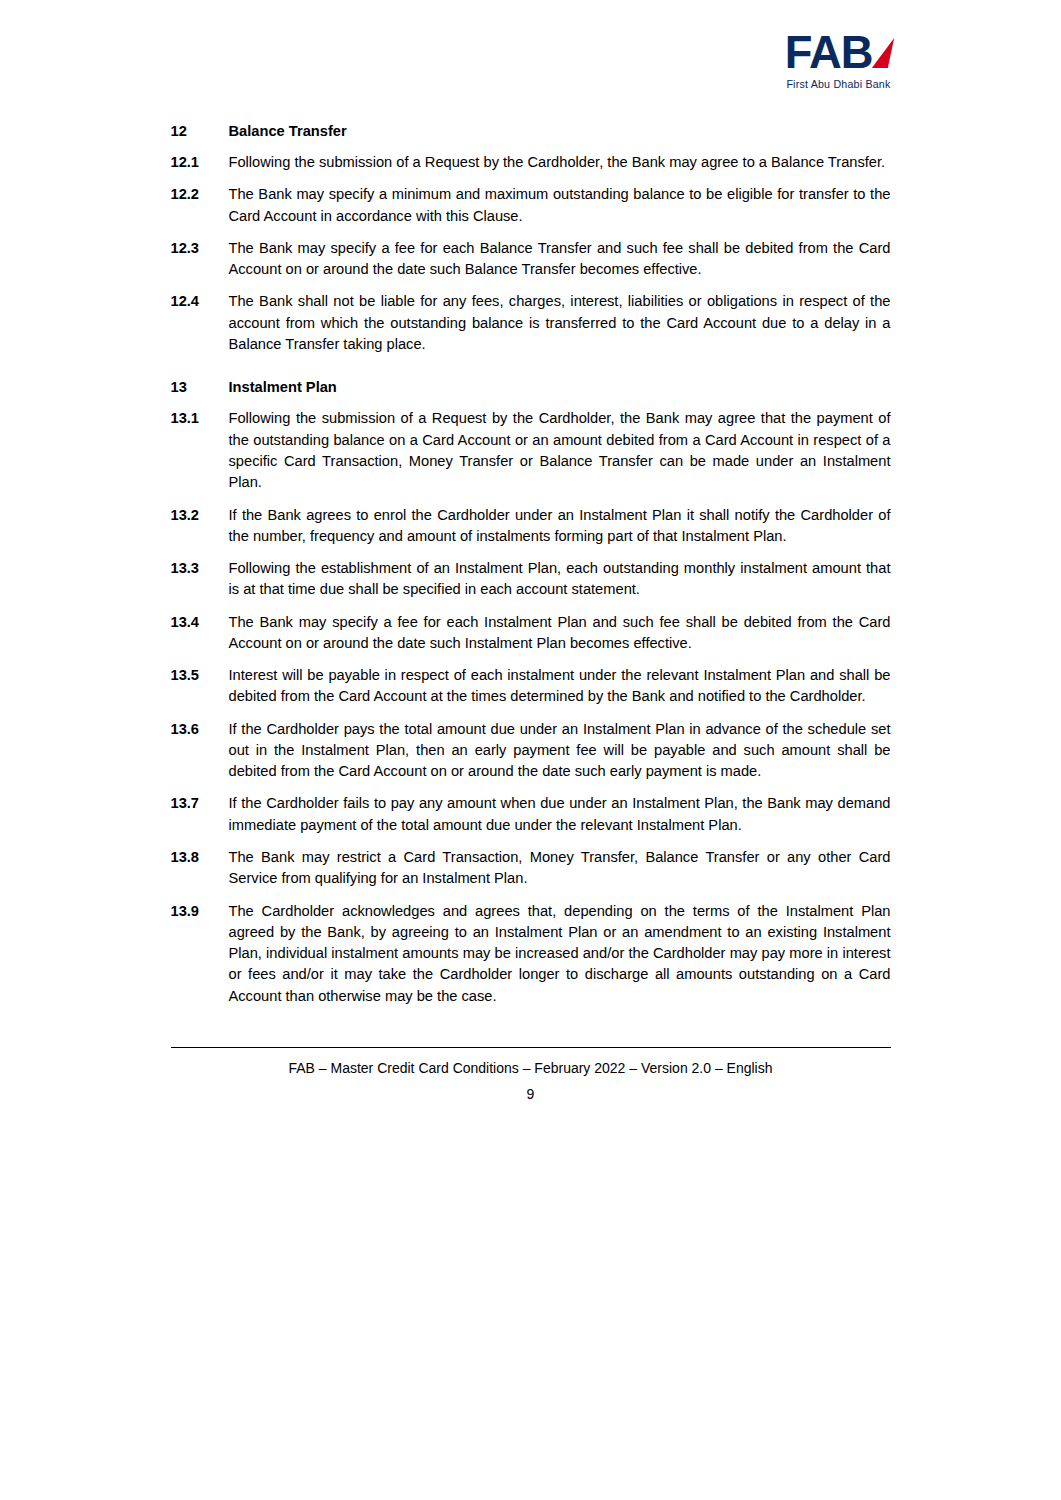FAB
First Abu Dhabi Bank
12
Balance Transfer
12.1
Following the submission of a Request by the Cardholder, the Bank may agree to a Balance Transfer.
12.2
The Bank may specify a minimum and maximum outstanding balance to be eligible for transfer to the Card Account in accordance with this Clause.
12.3
The Bank may specify a fee for each Balance Transfer and such fee shall be debited from the Card Account on or around the date such Balance Transfer becomes effective.
12.4
The Bank shall not be liable for any fees, charges, interest, liabilities or obligations in respect of the account from which the outstanding balance is transferred to the Card Account due to a delay in a Balance Transfer taking place.
13
Instalment Plan
13.1
Following the submission of a Request by the Cardholder, the Bank may agree that the payment of the outstanding balance on a Card Account or an amount debited from a Card Account in respect of a specific Card Transaction, Money Transfer or Balance Transfer can be made under an Instalment Plan.
13.2
If the Bank agrees to enrol the Cardholder under an Instalment Plan it shall notify the Cardholder of the number, frequency and amount of instalments forming part of that Instalment Plan.
13.3
Following the establishment of an Instalment Plan, each outstanding monthly instalment amount that is at that time due shall be specified in each account statement.
13.4
The Bank may specify a fee for each Instalment Plan and such fee shall be debited from the Card Account on or around the date such Instalment Plan becomes effective.
13.5
Interest will be payable in respect of each instalment under the relevant Instalment Plan and shall be debited from the Card Account at the times determined by the Bank and notified to the Cardholder.
13.6
If the Cardholder pays the total amount due under an Instalment Plan in advance of the schedule set out in the Instalment Plan, then an early payment fee will be payable and such amount shall be debited from the Card Account on or around the date such early payment is made.
13.7
If the Cardholder fails to pay any amount when due under an Instalment Plan, the Bank may demand immediate payment of the total amount due under the relevant Instalment Plan.
13.8
The Bank may restrict a Card Transaction, Money Transfer, Balance Transfer or any other Card Service from qualifying for an Instalment Plan.
13.9
The Cardholder acknowledges and agrees that, depending on the terms of the Instalment Plan agreed by the Bank, by agreeing to an Instalment Plan or an amendment to an existing Instalment Plan, individual instalment amounts may be increased and/or the Cardholder may pay more in interest or fees and/or it may take the Cardholder longer to discharge all amounts outstanding on a Card Account than otherwise may be the case.
FAB – Master Credit Card Conditions – February 2022 – Version 2.0 – English
9